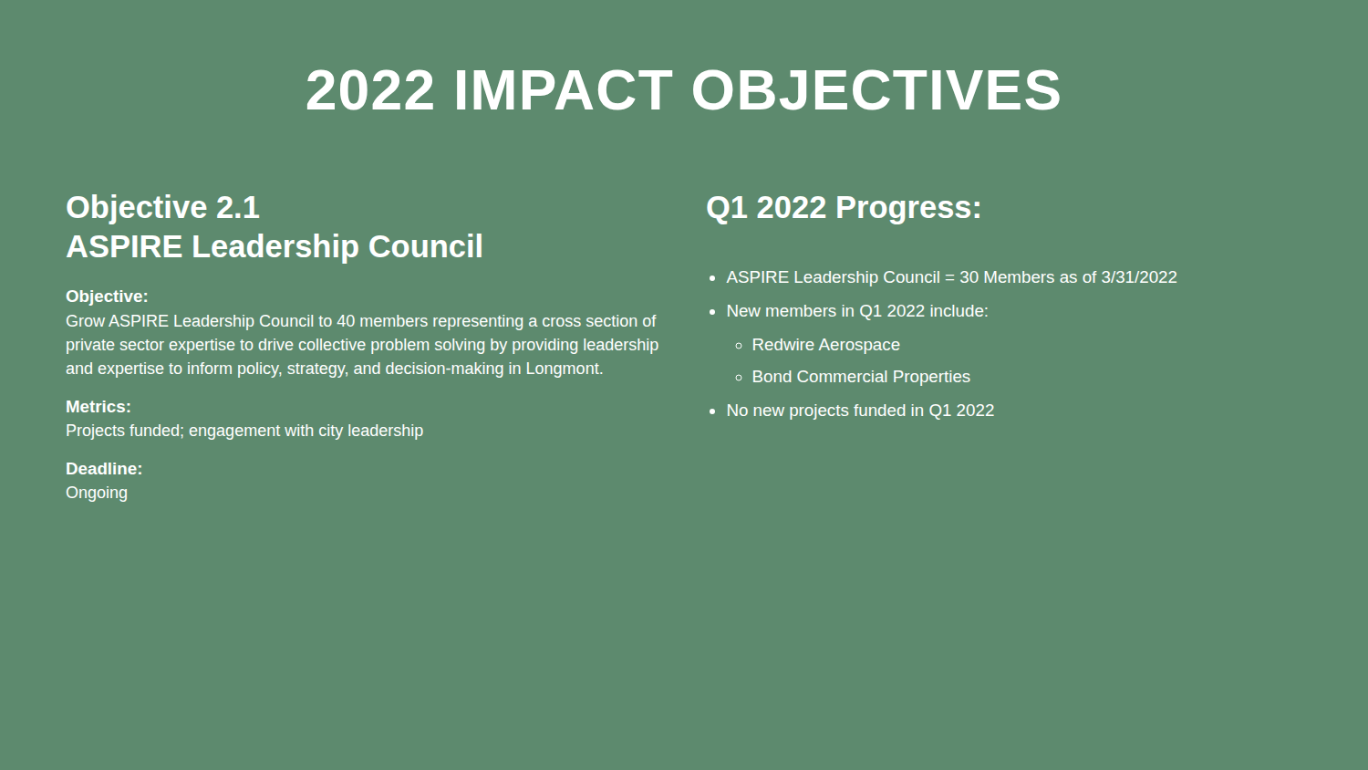2022 IMPACT OBJECTIVES
Objective 2.1
ASPIRE Leadership Council
Objective:
Grow ASPIRE Leadership Council to 40 members representing a cross section of private sector expertise to drive collective problem solving by providing leadership and expertise to inform policy, strategy, and decision-making in Longmont.
Metrics:
Projects funded; engagement with city leadership
Deadline:
Ongoing
Q1 2022 Progress:
ASPIRE Leadership Council = 30 Members as of 3/31/2022
New members in Q1 2022 include:
Redwire Aerospace
Bond Commercial Properties
No new projects funded in Q1 2022